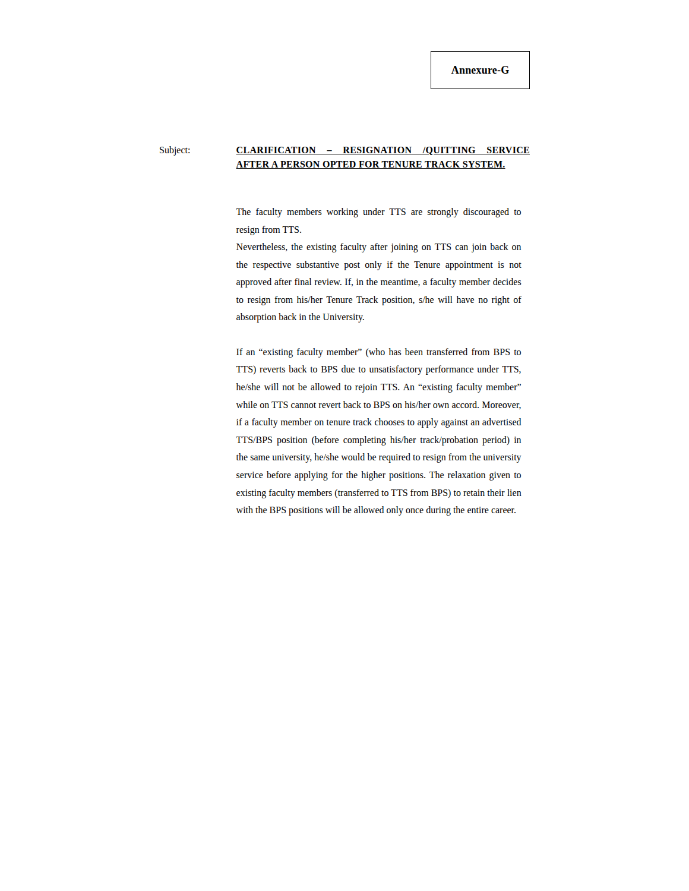Annexure-G
| Subject: | Clarification – Resignation /Quitting Service After a Person Opted for Tenure Track System. |
The faculty members working under TTS are strongly discouraged to resign from TTS.
Nevertheless, the existing faculty after joining on TTS can join back on the respective substantive post only if the Tenure appointment is not approved after final review. If, in the meantime, a faculty member decides to resign from his/her Tenure Track position, s/he will have no right of absorption back in the University.
If an “existing faculty member” (who has been transferred from BPS to TTS) reverts back to BPS due to unsatisfactory performance under TTS, he/she will not be allowed to rejoin TTS. An “existing faculty member” while on TTS cannot revert back to BPS on his/her own accord. Moreover, if a faculty member on tenure track chooses to apply against an advertised TTS/BPS position (before completing his/her track/probation period) in the same university, he/she would be required to resign from the university service before applying for the higher positions. The relaxation given to existing faculty members (transferred to TTS from BPS) to retain their lien with the BPS positions will be allowed only once during the entire career.